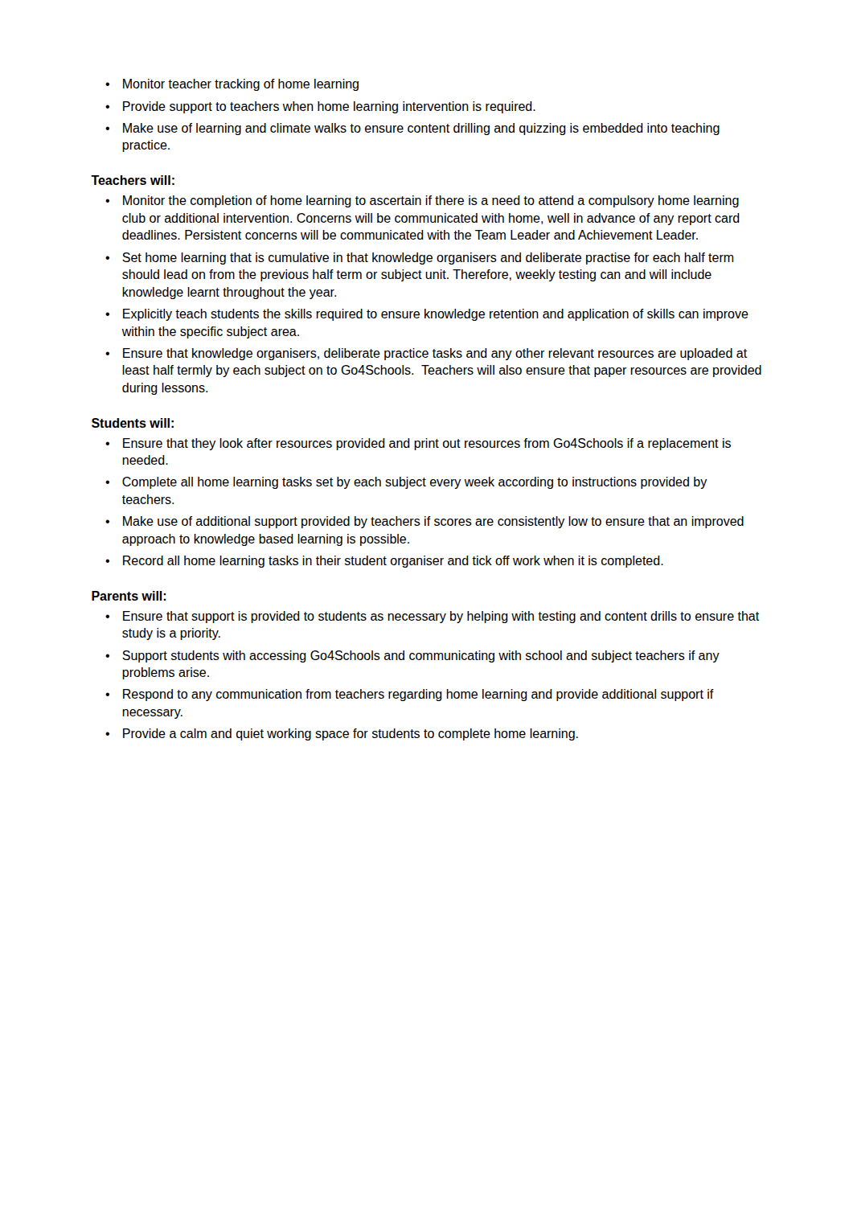Monitor teacher tracking of home learning
Provide support to teachers when home learning intervention is required.
Make use of learning and climate walks to ensure content drilling and quizzing is embedded into teaching practice.
Teachers will:
Monitor the completion of home learning to ascertain if there is a need to attend a compulsory home learning club or additional intervention. Concerns will be communicated with home, well in advance of any report card deadlines. Persistent concerns will be communicated with the Team Leader and Achievement Leader.
Set home learning that is cumulative in that knowledge organisers and deliberate practise for each half term should lead on from the previous half term or subject unit. Therefore, weekly testing can and will include knowledge learnt throughout the year.
Explicitly teach students the skills required to ensure knowledge retention and application of skills can improve within the specific subject area.
Ensure that knowledge organisers, deliberate practice tasks and any other relevant resources are uploaded at least half termly by each subject on to Go4Schools. Teachers will also ensure that paper resources are provided during lessons.
Students will:
Ensure that they look after resources provided and print out resources from Go4Schools if a replacement is needed.
Complete all home learning tasks set by each subject every week according to instructions provided by teachers.
Make use of additional support provided by teachers if scores are consistently low to ensure that an improved approach to knowledge based learning is possible.
Record all home learning tasks in their student organiser and tick off work when it is completed.
Parents will:
Ensure that support is provided to students as necessary by helping with testing and content drills to ensure that study is a priority.
Support students with accessing Go4Schools and communicating with school and subject teachers if any problems arise.
Respond to any communication from teachers regarding home learning and provide additional support if necessary.
Provide a calm and quiet working space for students to complete home learning.